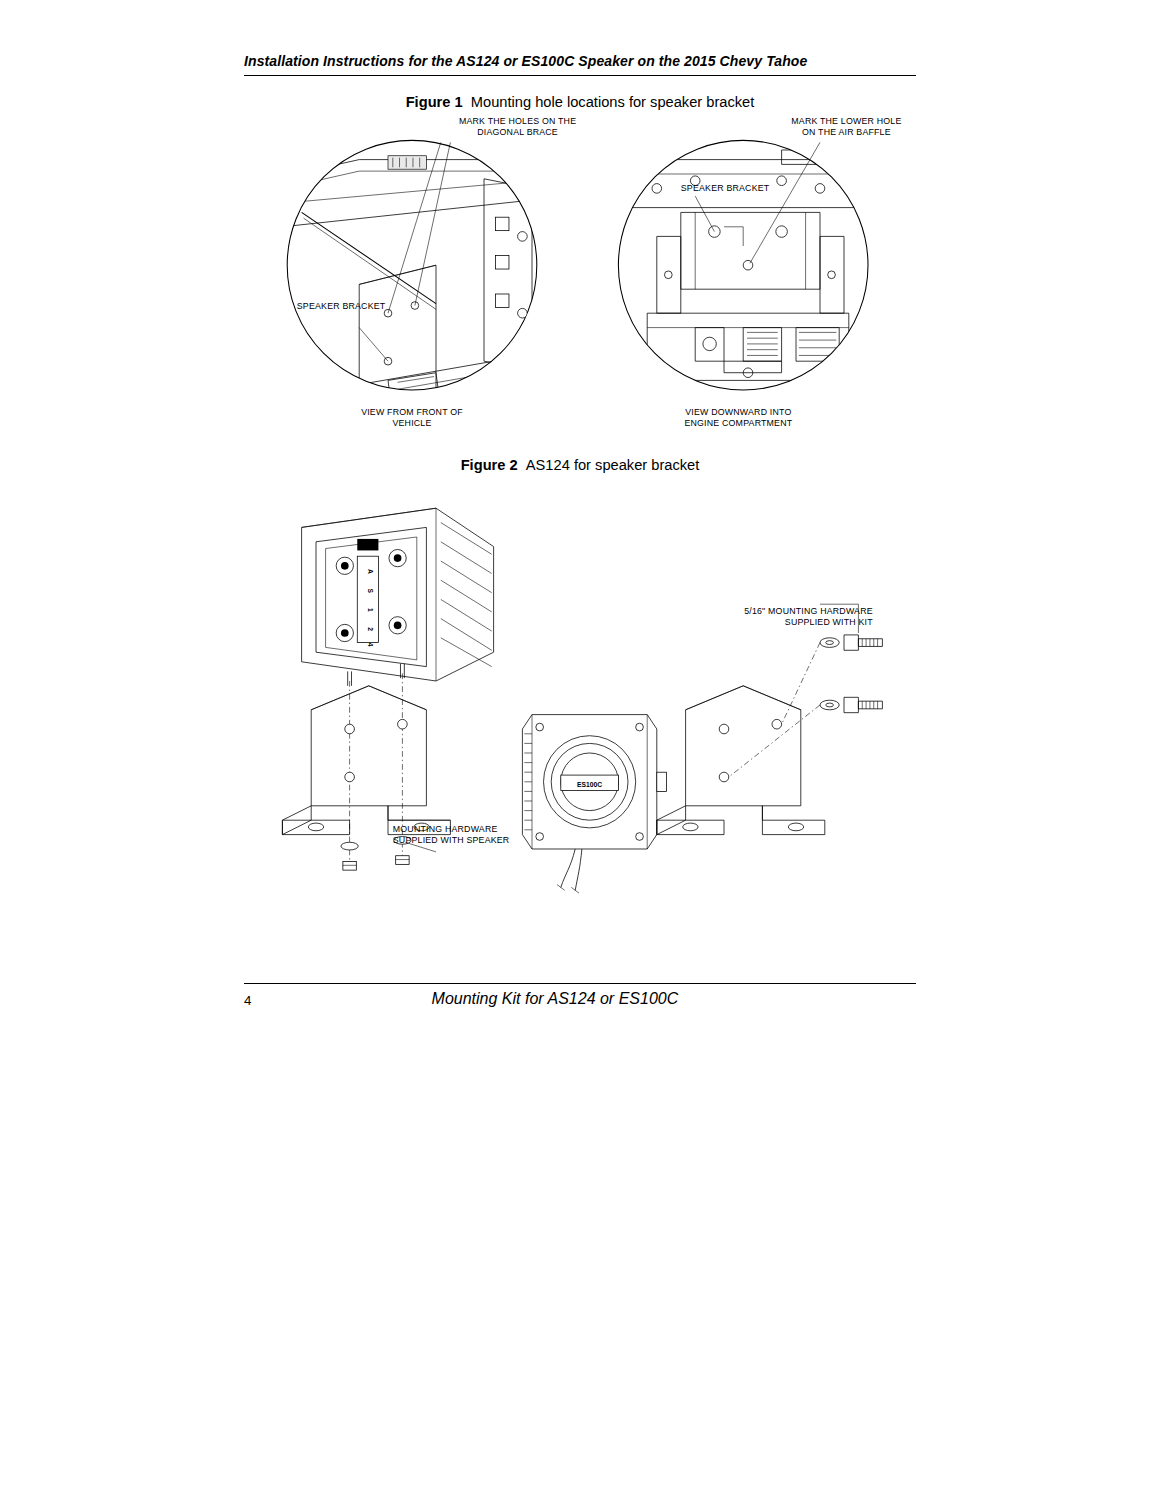Installation Instructions for the AS124 or ES100C Speaker on the 2015 Chevy Tahoe
Figure 1 Mounting hole locations for speaker bracket
Mark the holes on the
diagonal brace
Mark the lower hole
on the air baffle
Speaker bracket
Speaker bracket
View from front of
vehicle
View downward into
engine compartment
Figure 2 AS124 for speaker bracket
5/16" mounting hardware
supplied with kit
Mounting hardware
supplied with speaker
A S 1 2 4 ES100C
4
Mounting Kit for AS124 or ES100C